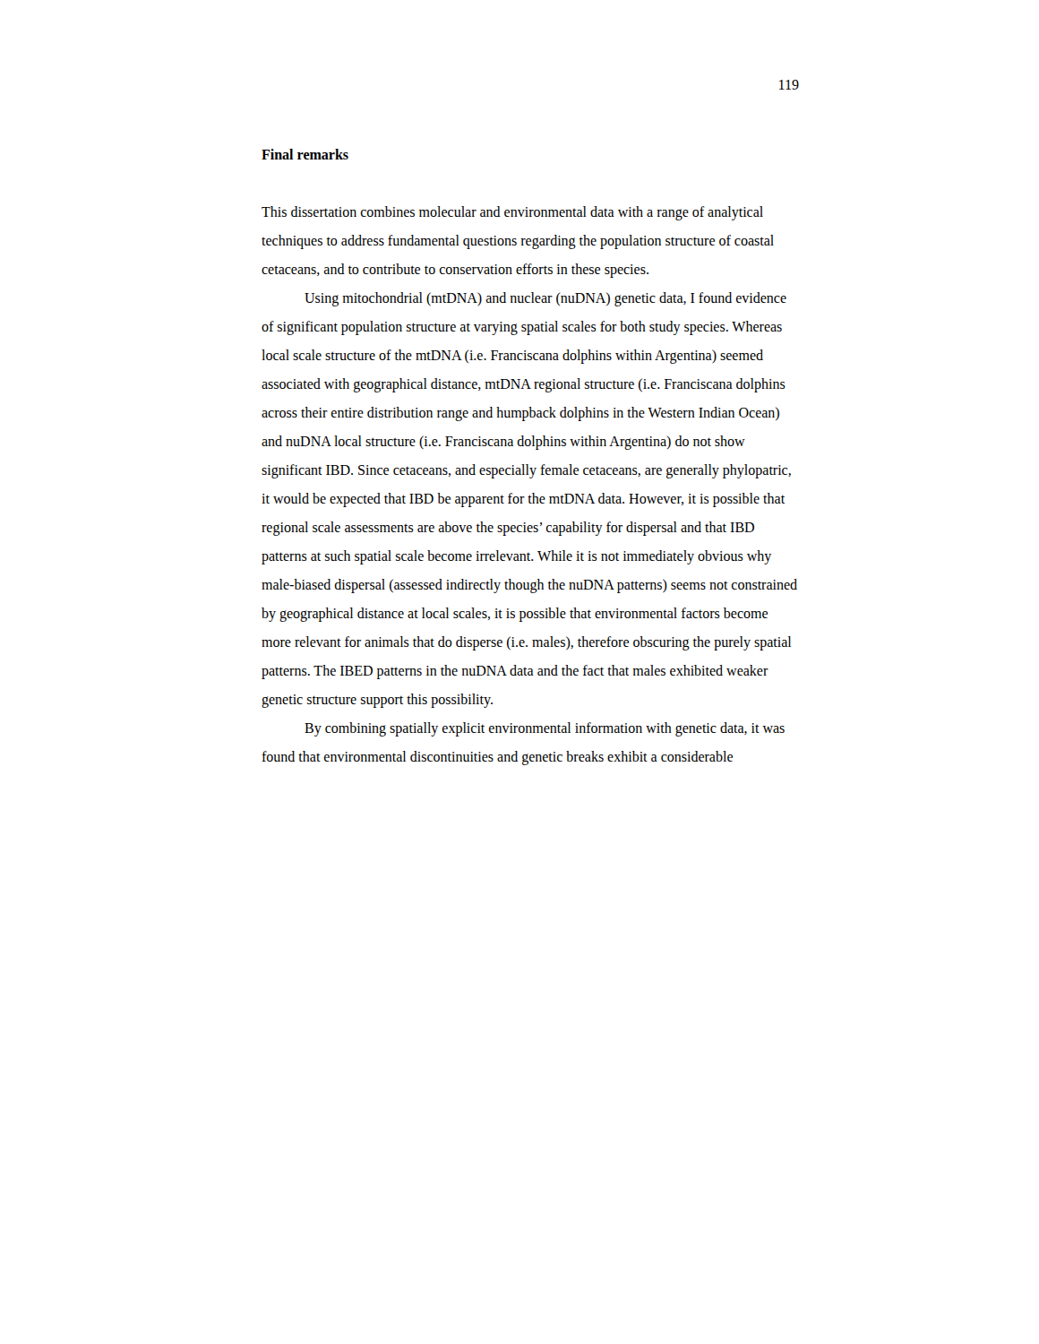119
Final remarks
This dissertation combines molecular and environmental data with a range of analytical techniques to address fundamental questions regarding the population structure of coastal cetaceans, and to contribute to conservation efforts in these species.
Using mitochondrial (mtDNA) and nuclear (nuDNA) genetic data, I found evidence of significant population structure at varying spatial scales for both study species. Whereas local scale structure of the mtDNA (i.e. Franciscana dolphins within Argentina) seemed associated with geographical distance, mtDNA regional structure (i.e. Franciscana dolphins across their entire distribution range and humpback dolphins in the Western Indian Ocean) and nuDNA local structure (i.e. Franciscana dolphins within Argentina) do not show significant IBD. Since cetaceans, and especially female cetaceans, are generally phylopatric, it would be expected that IBD be apparent for the mtDNA data. However, it is possible that regional scale assessments are above the species’ capability for dispersal and that IBD patterns at such spatial scale become irrelevant. While it is not immediately obvious why male-biased dispersal (assessed indirectly though the nuDNA patterns) seems not constrained by geographical distance at local scales, it is possible that environmental factors become more relevant for animals that do disperse (i.e. males), therefore obscuring the purely spatial patterns. The IBED patterns in the nuDNA data and the fact that males exhibited weaker genetic structure support this possibility.
By combining spatially explicit environmental information with genetic data, it was found that environmental discontinuities and genetic breaks exhibit a considerable